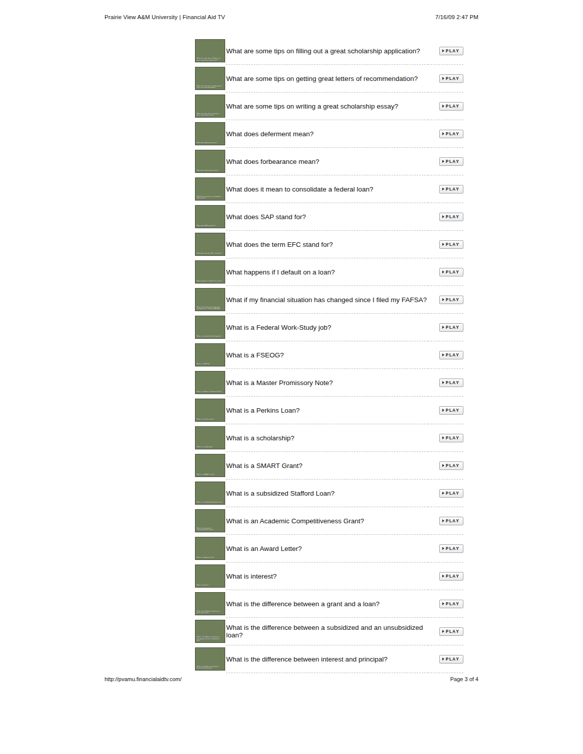Prairie View A&M University | Financial Aid TV
7/16/09 2:47 PM
| What are some tips on filling out a great scholarship application? | What are some tips on filling out a great scholarship application? | PLAY |
| What are some tips on getting great letters of recommendation? | What are some tips on getting great letters of recommendation? | PLAY |
| What are some tips on writing a great scholarship essay? | What are some tips on writing a great scholarship essay? | PLAY |
| What does deferment mean? | What does deferment mean? | PLAY |
| What does forbearance mean? | What does forbearance mean? | PLAY |
| What does it mean to consolidate a federal loan? | What does it mean to consolidate a federal loan? | PLAY |
| What does SAP stand for? | What does SAP stand for? | PLAY |
| What does the term EFC stand for? | What does the term EFC stand for? | PLAY |
| What happens if I default on a loan? | What happens if I default on a loan? | PLAY |
| What if my financial situation has changed since I filed my FAFSA? | What if my financial situation has changed since I filed my FAFSA? | PLAY |
| What is a Federal Work-Study job? | What is a Federal Work-Study job? | PLAY |
| What is a FSEOG? | What is a FSEOG? | PLAY |
| What is a Master Promissory Note? | What is a Master Promissory Note? | PLAY |
| What is a Perkins Loan? | What is a Perkins Loan? | PLAY |
| What is a scholarship? | What is a scholarship? | PLAY |
| What is a SMART Grant? | What is a SMART Grant? | PLAY |
| What is a subsidized Stafford Loan? | What is a subsidized Stafford Loan? | PLAY |
| What is an Academic Competitiveness Grant? | What is an Academic Competitiveness Grant? | PLAY |
| What is an Award Letter? | What is an Award Letter? | PLAY |
| What is interest? | What is interest? | PLAY |
| What is the difference between a grant and a loan? | What is the difference between a grant and a loan? | PLAY |
| What is the difference between a subsidized and an unsubsidized loan? | What is the difference between a subsidized and an unsubsidized loan? | PLAY |
| What is the difference between interest and principal? | What is the difference between interest and principal? | PLAY |
http://pvamu.financialaidtv.com/
Page 3 of 4